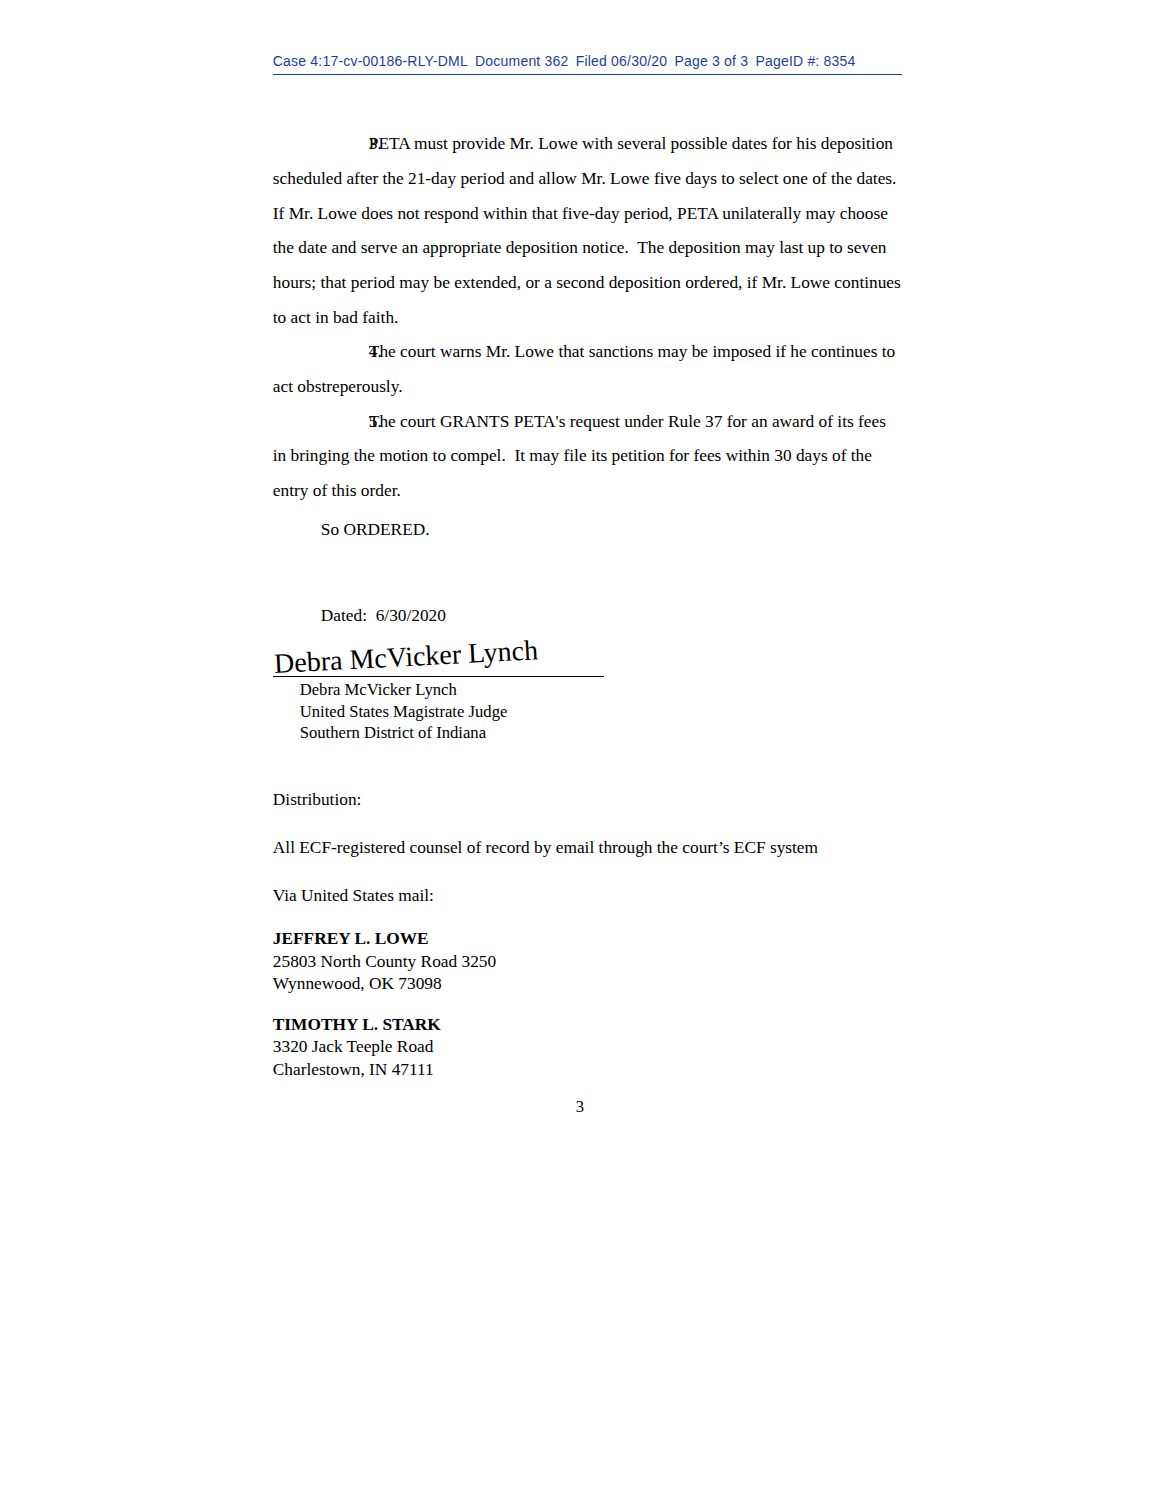Case 4:17-cv-00186-RLY-DML Document 362 Filed 06/30/20 Page 3 of 3 PageID #: 8354
3. PETA must provide Mr. Lowe with several possible dates for his deposition scheduled after the 21-day period and allow Mr. Lowe five days to select one of the dates. If Mr. Lowe does not respond within that five-day period, PETA unilaterally may choose the date and serve an appropriate deposition notice. The deposition may last up to seven hours; that period may be extended, or a second deposition ordered, if Mr. Lowe continues to act in bad faith.
4. The court warns Mr. Lowe that sanctions may be imposed if he continues to act obstreperously.
5. The court GRANTS PETA's request under Rule 37 for an award of its fees in bringing the motion to compel. It may file its petition for fees within 30 days of the entry of this order.
So ORDERED.
Dated: 6/30/2020
Debra McVicker Lynch
Debra McVicker Lynch
United States Magistrate Judge
Southern District of Indiana
Distribution:
All ECF-registered counsel of record by email through the court’s ECF system
Via United States mail:
JEFFREY L. LOWE
25803 North County Road 3250
Wynnewood, OK 73098
TIMOTHY L. STARK
3320 Jack Teeple Road
Charlestown, IN 47111
3